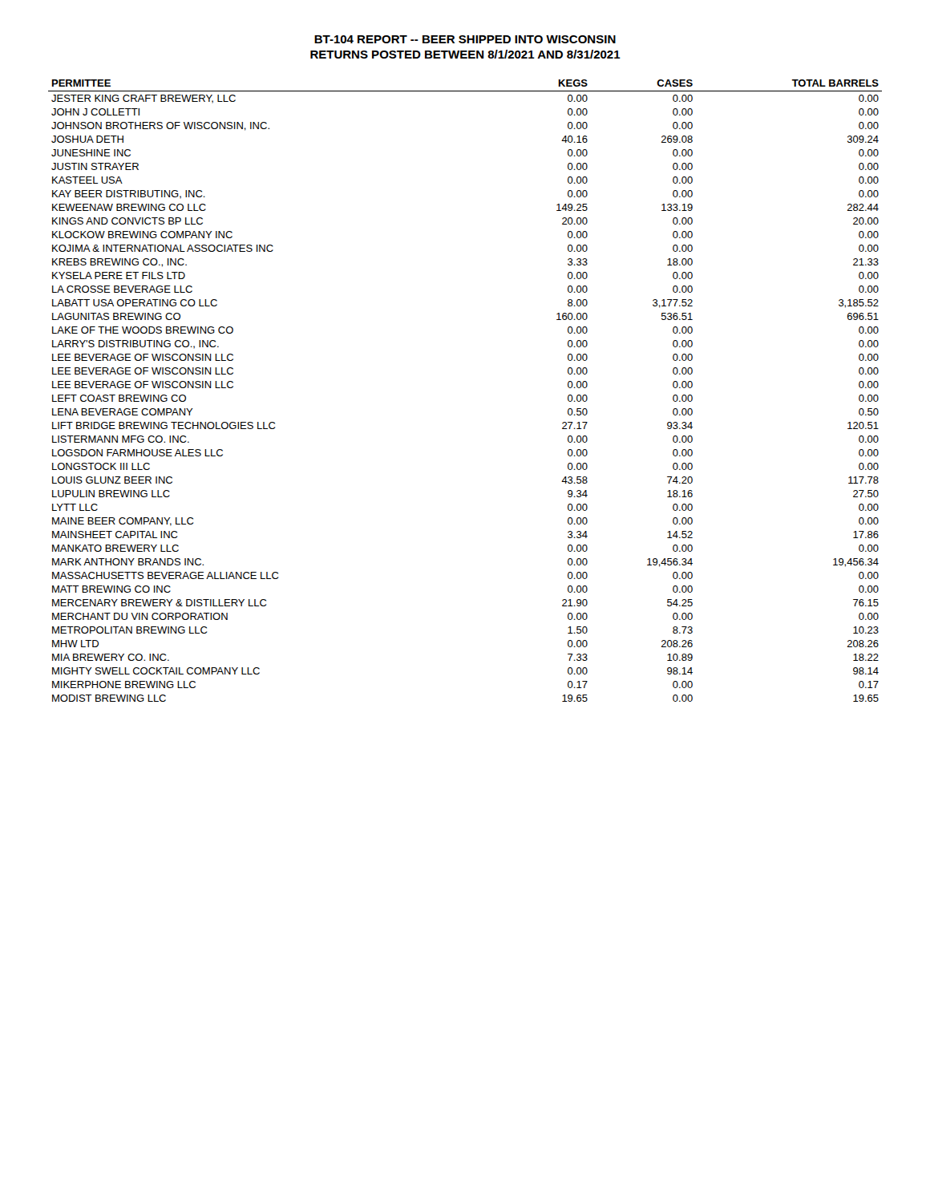BT-104 REPORT -- BEER SHIPPED INTO WISCONSIN
RETURNS POSTED BETWEEN 8/1/2021 AND 8/31/2021
| PERMITTEE | KEGS | CASES | TOTAL BARRELS |
| --- | --- | --- | --- |
| JESTER KING CRAFT BREWERY, LLC | 0.00 | 0.00 | 0.00 |
| JOHN J COLLETTI | 0.00 | 0.00 | 0.00 |
| JOHNSON BROTHERS OF WISCONSIN, INC. | 0.00 | 0.00 | 0.00 |
| JOSHUA DETH | 40.16 | 269.08 | 309.24 |
| JUNESHINE INC | 0.00 | 0.00 | 0.00 |
| JUSTIN STRAYER | 0.00 | 0.00 | 0.00 |
| KASTEEL USA | 0.00 | 0.00 | 0.00 |
| KAY BEER DISTRIBUTING, INC. | 0.00 | 0.00 | 0.00 |
| KEWEENAW BREWING CO LLC | 149.25 | 133.19 | 282.44 |
| KINGS AND CONVICTS BP LLC | 20.00 | 0.00 | 20.00 |
| KLOCKOW BREWING COMPANY INC | 0.00 | 0.00 | 0.00 |
| KOJIMA & INTERNATIONAL ASSOCIATES INC | 0.00 | 0.00 | 0.00 |
| KREBS BREWING CO., INC. | 3.33 | 18.00 | 21.33 |
| KYSELA PERE ET FILS LTD | 0.00 | 0.00 | 0.00 |
| LA CROSSE BEVERAGE LLC | 0.00 | 0.00 | 0.00 |
| LABATT USA OPERATING CO LLC | 8.00 | 3,177.52 | 3,185.52 |
| LAGUNITAS BREWING CO | 160.00 | 536.51 | 696.51 |
| LAKE OF THE WOODS BREWING CO | 0.00 | 0.00 | 0.00 |
| LARRY'S DISTRIBUTING CO., INC. | 0.00 | 0.00 | 0.00 |
| LEE BEVERAGE OF WISCONSIN LLC | 0.00 | 0.00 | 0.00 |
| LEE BEVERAGE OF WISCONSIN LLC | 0.00 | 0.00 | 0.00 |
| LEE BEVERAGE OF WISCONSIN LLC | 0.00 | 0.00 | 0.00 |
| LEFT COAST BREWING CO | 0.00 | 0.00 | 0.00 |
| LENA BEVERAGE COMPANY | 0.50 | 0.00 | 0.50 |
| LIFT BRIDGE BREWING TECHNOLOGIES LLC | 27.17 | 93.34 | 120.51 |
| LISTERMANN MFG CO. INC. | 0.00 | 0.00 | 0.00 |
| LOGSDON FARMHOUSE ALES LLC | 0.00 | 0.00 | 0.00 |
| LONGSTOCK III LLC | 0.00 | 0.00 | 0.00 |
| LOUIS GLUNZ BEER INC | 43.58 | 74.20 | 117.78 |
| LUPULIN BREWING LLC | 9.34 | 18.16 | 27.50 |
| LYTT LLC | 0.00 | 0.00 | 0.00 |
| MAINE BEER COMPANY, LLC | 0.00 | 0.00 | 0.00 |
| MAINSHEET CAPITAL INC | 3.34 | 14.52 | 17.86 |
| MANKATO BREWERY LLC | 0.00 | 0.00 | 0.00 |
| MARK ANTHONY BRANDS INC. | 0.00 | 19,456.34 | 19,456.34 |
| MASSACHUSETTS BEVERAGE ALLIANCE LLC | 0.00 | 0.00 | 0.00 |
| MATT BREWING CO INC | 0.00 | 0.00 | 0.00 |
| MERCENARY BREWERY & DISTILLERY LLC | 21.90 | 54.25 | 76.15 |
| MERCHANT DU VIN CORPORATION | 0.00 | 0.00 | 0.00 |
| METROPOLITAN BREWING LLC | 1.50 | 8.73 | 10.23 |
| MHW LTD | 0.00 | 208.26 | 208.26 |
| MIA BREWERY CO. INC. | 7.33 | 10.89 | 18.22 |
| MIGHTY SWELL COCKTAIL COMPANY LLC | 0.00 | 98.14 | 98.14 |
| MIKERPHONE BREWING LLC | 0.17 | 0.00 | 0.17 |
| MODIST BREWING LLC | 19.65 | 0.00 | 19.65 |